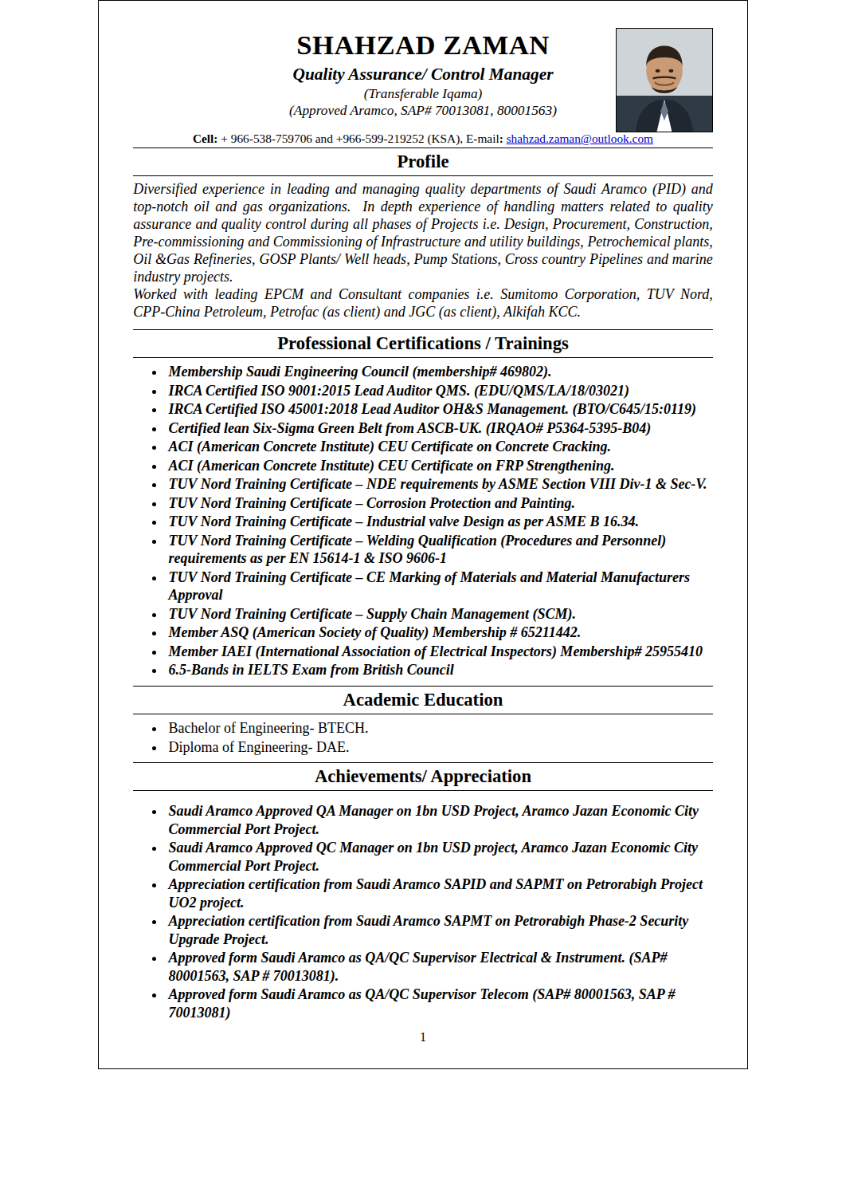SHAHZAD ZAMAN
Quality Assurance/ Control Manager
(Transferable Iqama)
(Approved Aramco, SAP# 70013081, 80001563)
Cell: + 966-538-759706 and +966-599-219252 (KSA), E-mail: shahzad.zaman@outlook.com
Profile
Diversified experience in leading and managing quality departments of Saudi Aramco (PID) and top-notch oil and gas organizations. In depth experience of handling matters related to quality assurance and quality control during all phases of Projects i.e. Design, Procurement, Construction, Pre-commissioning and Commissioning of Infrastructure and utility buildings, Petrochemical plants, Oil &Gas Refineries, GOSP Plants/ Well heads, Pump Stations, Cross country Pipelines and marine industry projects.
Worked with leading EPCM and Consultant companies i.e. Sumitomo Corporation, TUV Nord, CPP-China Petroleum, Petrofac (as client) and JGC (as client), Alkifah KCC.
Professional Certifications / Trainings
Membership Saudi Engineering Council (membership# 469802).
IRCA Certified ISO 9001:2015 Lead Auditor QMS. (EDU/QMS/LA/18/03021)
IRCA Certified ISO 45001:2018 Lead Auditor OH&S Management. (BTO/C645/15:0119)
Certified lean Six-Sigma Green Belt from ASCB-UK. (IRQAO# P5364-5395-B04)
ACI (American Concrete Institute) CEU Certificate on Concrete Cracking.
ACI (American Concrete Institute) CEU Certificate on FRP Strengthening.
TUV Nord Training Certificate – NDE requirements by ASME Section VIII Div-1 & Sec-V.
TUV Nord Training Certificate – Corrosion Protection and Painting.
TUV Nord Training Certificate – Industrial valve Design as per ASME B 16.34.
TUV Nord Training Certificate – Welding Qualification (Procedures and Personnel) requirements as per EN 15614-1 & ISO 9606-1
TUV Nord Training Certificate – CE Marking of Materials and Material Manufacturers Approval
TUV Nord Training Certificate – Supply Chain Management (SCM).
Member ASQ (American Society of Quality) Membership # 65211442.
Member IAEI (International Association of Electrical Inspectors) Membership# 25955410
6.5-Bands in IELTS Exam from British Council
Academic Education
Bachelor of Engineering- BTECH.
Diploma of Engineering- DAE.
Achievements/ Appreciation
Saudi Aramco Approved QA Manager on 1bn USD Project, Aramco Jazan Economic City Commercial Port Project.
Saudi Aramco Approved QC Manager on 1bn USD project, Aramco Jazan Economic City Commercial Port Project.
Appreciation certification from Saudi Aramco SAPID and SAPMT on Petrorabigh Project UO2 project.
Appreciation certification from Saudi Aramco SAPMT on Petrorabigh Phase-2 Security Upgrade Project.
Approved form Saudi Aramco as QA/QC Supervisor Electrical & Instrument. (SAP# 80001563, SAP # 70013081).
Approved form Saudi Aramco as QA/QC Supervisor Telecom (SAP# 80001563, SAP # 70013081)
1